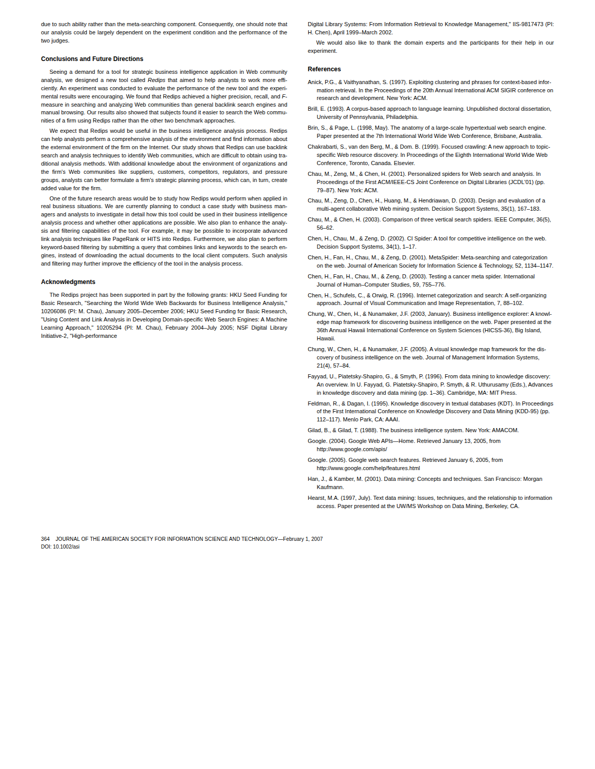due to such ability rather than the meta-searching component. Consequently, one should note that our analysis could be largely dependent on the experiment condition and the performance of the two judges.
Conclusions and Future Directions
Seeing a demand for a tool for strategic business intelligence application in Web community analysis, we designed a new tool called Redips that aimed to help analysts to work more efficiently. An experiment was conducted to evaluate the performance of the new tool and the experimental results were encouraging. We found that Redips achieved a higher precision, recall, and F-measure in searching and analyzing Web communities than general backlink search engines and manual browsing. Our results also showed that subjects found it easier to search the Web communities of a firm using Redips rather than the other two benchmark approaches.
We expect that Redips would be useful in the business intelligence analysis process. Redips can help analysts perform a comprehensive analysis of the environment and find information about the external environment of the firm on the Internet. Our study shows that Redips can use backlink search and analysis techniques to identify Web communities, which are difficult to obtain using traditional analysis methods. With additional knowledge about the environment of organizations and the firm's Web communities like suppliers, customers, competitors, regulators, and pressure groups, analysts can better formulate a firm's strategic planning process, which can, in turn, create added value for the firm.
One of the future research areas would be to study how Redips would perform when applied in real business situations. We are currently planning to conduct a case study with business managers and analysts to investigate in detail how this tool could be used in their business intelligence analysis process and whether other applications are possible. We also plan to enhance the analysis and filtering capabilities of the tool. For example, it may be possible to incorporate advanced link analysis techniques like PageRank or HITS into Redips. Furthermore, we also plan to perform keyword-based filtering by submitting a query that combines links and keywords to the search engines, instead of downloading the actual documents to the local client computers. Such analysis and filtering may further improve the efficiency of the tool in the analysis process.
Acknowledgments
The Redips project has been supported in part by the following grants: HKU Seed Funding for Basic Research, "Searching the World Wide Web Backwards for Business Intelligence Analysis," 10206086 (PI: M. Chau), January 2005–December 2006; HKU Seed Funding for Basic Research, "Using Content and Link Analysis in Developing Domain-specific Web Search Engines: A Machine Learning Approach," 10205294 (PI: M. Chau), February 2004–July 2005; NSF Digital Library Initiative-2, "High-performance
Digital Library Systems: From Information Retrieval to Knowledge Management," IIS-9817473 (PI: H. Chen), April 1999–March 2002.
We would also like to thank the domain experts and the participants for their help in our experiment.
References
Anick, P.G., & Vaithyanathan, S. (1997). Exploiting clustering and phrases for context-based information retrieval. In the Proceedings of the 20th Annual International ACM SIGIR conference on research and development. New York: ACM.
Brill, E. (1993). A corpus-based approach to language learning. Unpublished doctoral dissertation, University of Pennsylvania, Philadelphia.
Brin, S., & Page, L. (1998, May). The anatomy of a large-scale hypertextual web search engine. Paper presented at the 7th International World Wide Web Conference, Brisbane, Australia.
Chakrabarti, S., van den Berg, M., & Dom. B. (1999). Focused crawling: A new approach to topic-specific Web resource discovery. In Proceedings of the Eighth International World Wide Web Conference, Toronto, Canada. Elsevier.
Chau, M., Zeng, M., & Chen, H. (2001). Personalized spiders for Web search and analysis. In Proceedings of the First ACM/IEEE-CS Joint Conference on Digital Libraries (JCDL'01) (pp. 79–87). New York: ACM.
Chau, M., Zeng, D., Chen, H., Huang, M., & Hendriawan, D. (2003). Design and evaluation of a multi-agent collaborative Web mining system. Decision Support Systems, 35(1), 167–183.
Chau, M., & Chen, H. (2003). Comparison of three vertical search spiders. IEEE Computer, 36(5), 56–62.
Chen, H., Chau, M., & Zeng, D. (2002). CI Spider: A tool for competitive intelligence on the web. Decision Support Systems, 34(1), 1–17.
Chen, H., Fan, H., Chau, M., & Zeng, D. (2001). MetaSpider: Meta-searching and categorization on the web. Journal of American Society for Information Science & Technology, 52, 1134–1147.
Chen, H., Fan, H., Chau, M., & Zeng, D. (2003). Testing a cancer meta spider. International Journal of Human–Computer Studies, 59, 755–776.
Chen, H., Schufels, C., & Orwig, R. (1996). Internet categorization and search: A self-organizing approach. Journal of Visual Communication and Image Representation, 7, 88–102.
Chung, W., Chen, H., & Nunamaker, J.F. (2003, January). Business intelligence explorer: A knowledge map framework for discovering business intelligence on the web. Paper presented at the 36th Annual Hawaii International Conference on System Sciences (HICSS-36), Big Island, Hawaii.
Chung, W., Chen, H., & Nunamaker, J.F. (2005). A visual knowledge map framework for the discovery of business intelligence on the web. Journal of Management Information Systems, 21(4), 57–84.
Fayyad, U., Piatetsky-Shapiro, G., & Smyth, P. (1996). From data mining to knowledge discovery: An overview. In U. Fayyad, G. Piatetsky-Shapiro, P. Smyth, & R. Uthurusamy (Eds.), Advances in knowledge discovery and data mining (pp. 1–36). Cambridge, MA: MIT Press.
Feldman, R., & Dagan, I. (1995). Knowledge discovery in textual databases (KDT). In Proceedings of the First International Conference on Knowledge Discovery and Data Mining (KDD-95) (pp. 112–117). Menlo Park, CA: AAAI.
Gilad, B., & Gilad, T. (1988). The business intelligence system. New York: AMACOM.
Google. (2004). Google Web APIs—Home. Retrieved January 13, 2005, from http://www.google.com/apis/
Google. (2005). Google web search features. Retrieved January 6, 2005, from http://www.google.com/help/features.html
Han, J., & Kamber, M. (2001). Data mining: Concepts and techniques. San Francisco: Morgan Kaufmann.
Hearst, M.A. (1997, July). Text data mining: Issues, techniques, and the relationship to information access. Paper presented at the UW/MS Workshop on Data Mining, Berkeley, CA.
364 JOURNAL OF THE AMERICAN SOCIETY FOR INFORMATION SCIENCE AND TECHNOLOGY—February 1, 2007
DOI: 10.1002/asi